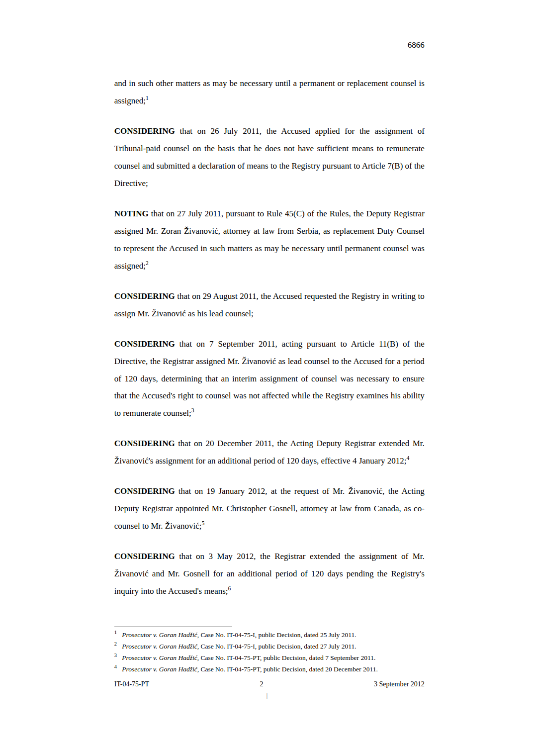6866
and in such other matters as may be necessary until a permanent or replacement counsel is assigned;1
CONSIDERING that on 26 July 2011, the Accused applied for the assignment of Tribunal-paid counsel on the basis that he does not have sufficient means to remunerate counsel and submitted a declaration of means to the Registry pursuant to Article 7(B) of the Directive;
NOTING that on 27 July 2011, pursuant to Rule 45(C) of the Rules, the Deputy Registrar assigned Mr. Zoran Živanović, attorney at law from Serbia, as replacement Duty Counsel to represent the Accused in such matters as may be necessary until permanent counsel was assigned;2
CONSIDERING that on 29 August 2011, the Accused requested the Registry in writing to assign Mr. Živanović as his lead counsel;
CONSIDERING that on 7 September 2011, acting pursuant to Article 11(B) of the Directive, the Registrar assigned Mr. Živanović as lead counsel to the Accused for a period of 120 days, determining that an interim assignment of counsel was necessary to ensure that the Accused's right to counsel was not affected while the Registry examines his ability to remunerate counsel;3
CONSIDERING that on 20 December 2011, the Acting Deputy Registrar extended Mr. Živanović's assignment for an additional period of 120 days, effective 4 January 2012;4
CONSIDERING that on 19 January 2012, at the request of Mr. Živanović, the Acting Deputy Registrar appointed Mr. Christopher Gosnell, attorney at law from Canada, as co-counsel to Mr. Živanović;5
CONSIDERING that on 3 May 2012, the Registrar extended the assignment of Mr. Živanović and Mr. Gosnell for an additional period of 120 days pending the Registry's inquiry into the Accused's means;6
1 Prosecutor v. Goran Hadžić, Case No. IT-04-75-I, public Decision, dated 25 July 2011.
2 Prosecutor v. Goran Hadžić, Case No. IT-04-75-I, public Decision, dated 27 July 2011.
3 Prosecutor v. Goran Hadžić, Case No. IT-04-75-PT, public Decision, dated 7 September 2011.
4 Prosecutor v. Goran Hadžić, Case No. IT-04-75-PT, public Decision, dated 20 December 2011.
IT-04-75-PT 2 3 September 2012
|